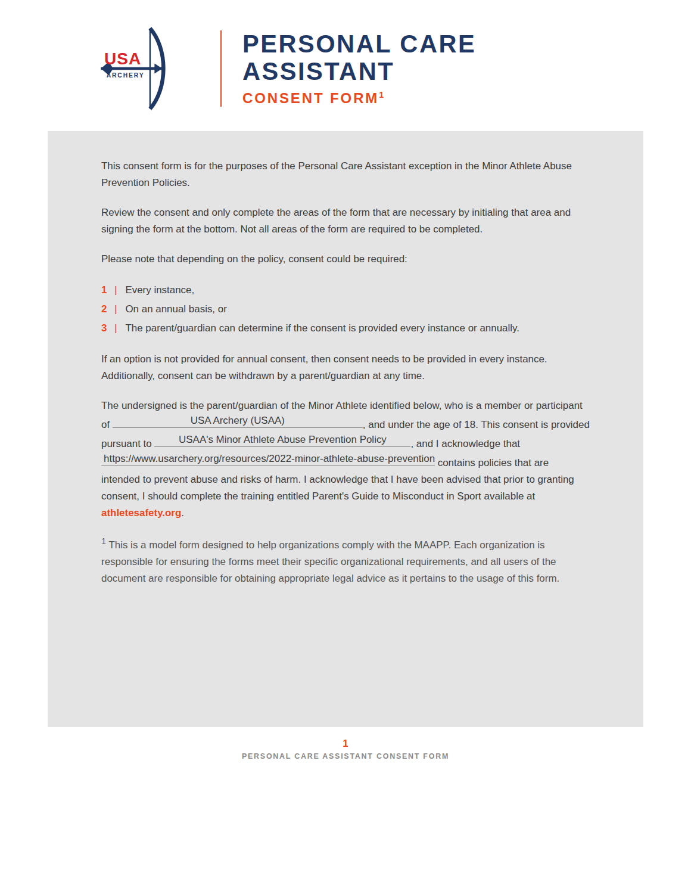USA ARCHERY
Personal Care
Assistant
Consent Form1
This consent form is for the purposes of the Personal Care Assistant exception in the Minor Athlete Abuse Prevention Policies.
Review the consent and only complete the areas of the form that are necessary by initialing that area and signing the form at the bottom. Not all areas of the form are required to be completed.
Please note that depending on the policy, consent could be required:
1|Every instance,
2|On an annual basis, or
3|The parent/guardian can determine if the consent is provided every instance or annually.
If an option is not provided for annual consent, then consent needs to be provided in every instance. Additionally, consent can be withdrawn by a parent/guardian at any time.
The undersigned is the parent/guardian of the Minor Athlete identified below, who is a member or participant of USA Archery (USAA), and under the age of 18. This consent is provided pursuant to USAA's Minor Athlete Abuse Prevention Policy, and I acknowledge that https://www.usarchery.org/resources/2022-minor-athlete-abuse-prevention-policie contains policies that are intended to prevent abuse and risks of harm. I acknowledge that I have been advised that prior to granting consent, I should complete the training entitled Parent's Guide to Misconduct in Sport available at athletesafety.org.
1 This is a model form designed to help organizations comply with the MAAPP. Each organization is responsible for ensuring the forms meet their specific organizational requirements, and all users of the document are responsible for obtaining appropriate legal advice as it pertains to the usage of this form.
1
Personal Care Assistant Consent Form